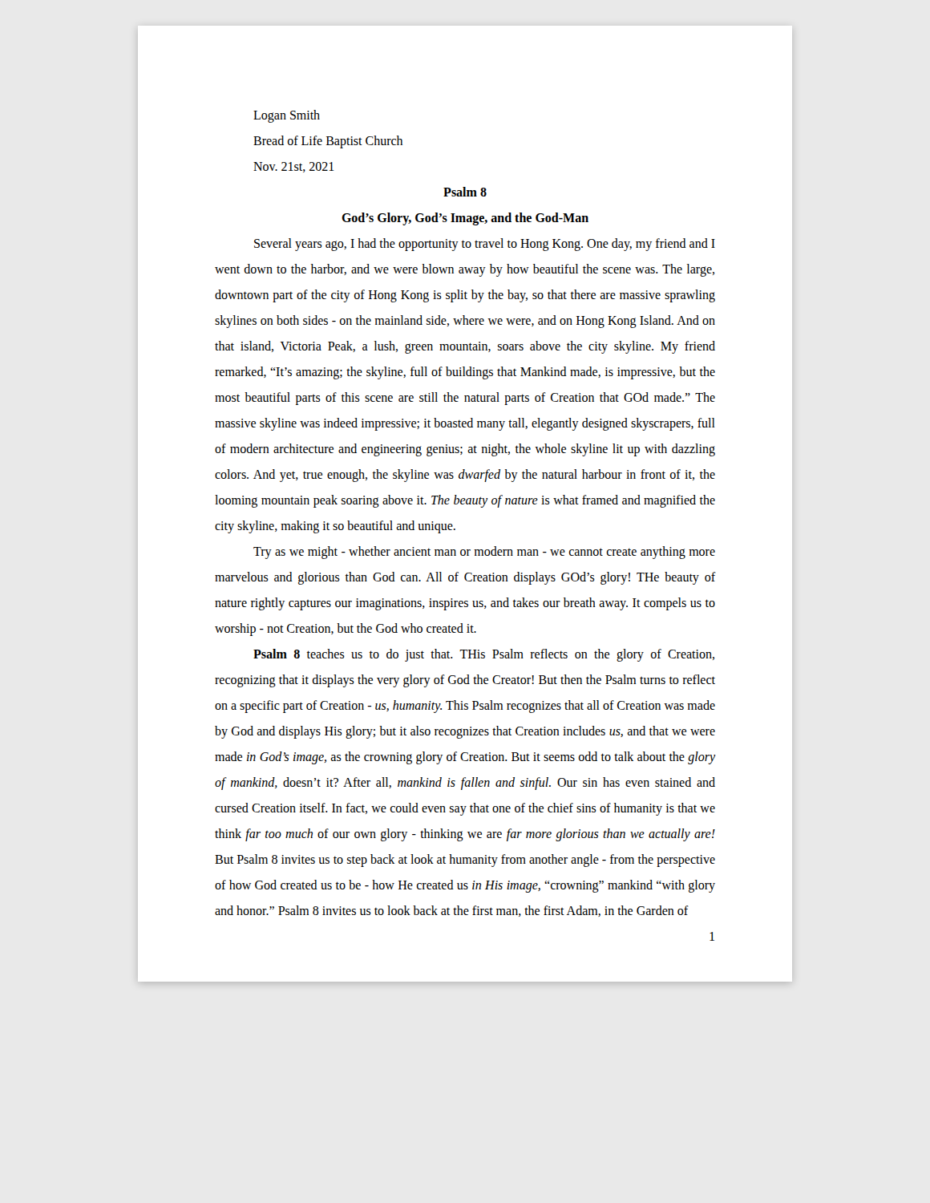Logan Smith
Bread of Life Baptist Church
Nov. 21st, 2021
Psalm 8
God’s Glory, God’s Image, and the God-Man
Several years ago, I had the opportunity to travel to Hong Kong. One day, my friend and I went down to the harbor, and we were blown away by how beautiful the scene was. The large, downtown part of the city of Hong Kong is split by the bay, so that there are massive sprawling skylines on both sides - on the mainland side, where we were, and on Hong Kong Island. And on that island, Victoria Peak, a lush, green mountain, soars above the city skyline. My friend remarked, “It’s amazing; the skyline, full of buildings that Mankind made, is impressive, but the most beautiful parts of this scene are still the natural parts of Creation that GOd made.” The massive skyline was indeed impressive; it boasted many tall, elegantly designed skyscrapers, full of modern architecture and engineering genius; at night, the whole skyline lit up with dazzling colors. And yet, true enough, the skyline was dwarfed by the natural harbour in front of it, the looming mountain peak soaring above it. The beauty of nature is what framed and magnified the city skyline, making it so beautiful and unique.
Try as we might - whether ancient man or modern man - we cannot create anything more marvelous and glorious than God can. All of Creation displays GOd’s glory! THe beauty of nature rightly captures our imaginations, inspires us, and takes our breath away. It compels us to worship - not Creation, but the God who created it.
Psalm 8 teaches us to do just that. THis Psalm reflects on the glory of Creation, recognizing that it displays the very glory of God the Creator! But then the Psalm turns to reflect on a specific part of Creation - us, humanity. This Psalm recognizes that all of Creation was made by God and displays His glory; but it also recognizes that Creation includes us, and that we were made in God’s image, as the crowning glory of Creation. But it seems odd to talk about the glory of mankind, doesn’t it? After all, mankind is fallen and sinful. Our sin has even stained and cursed Creation itself. In fact, we could even say that one of the chief sins of humanity is that we think far too much of our own glory - thinking we are far more glorious than we actually are! But Psalm 8 invites us to step back at look at humanity from another angle - from the perspective of how God created us to be - how He created us in His image, “crowning” mankind “with glory and honor.” Psalm 8 invites us to look back at the first man, the first Adam, in the Garden of
1